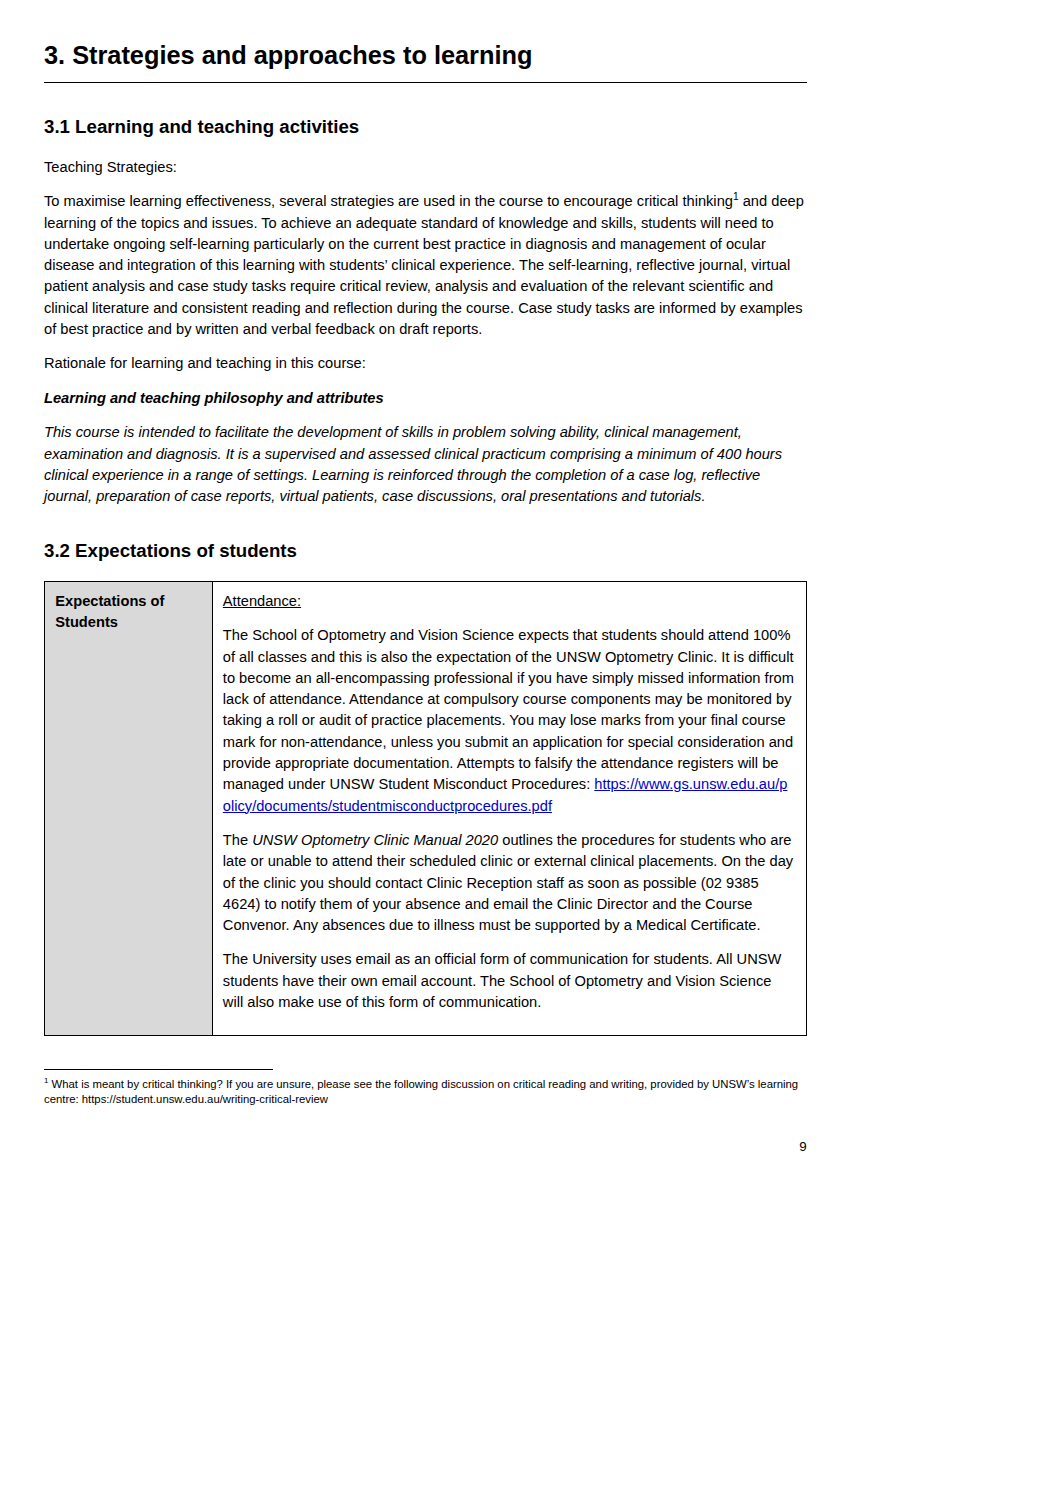3. Strategies and approaches to learning
3.1 Learning and teaching activities
Teaching Strategies:
To maximise learning effectiveness, several strategies are used in the course to encourage critical thinking1 and deep learning of the topics and issues. To achieve an adequate standard of knowledge and skills, students will need to undertake ongoing self-learning particularly on the current best practice in diagnosis and management of ocular disease and integration of this learning with students’ clinical experience. The self-learning, reflective journal, virtual patient analysis and case study tasks require critical review, analysis and evaluation of the relevant scientific and clinical literature and consistent reading and reflection during the course. Case study tasks are informed by examples of best practice and by written and verbal feedback on draft reports.
Rationale for learning and teaching in this course:
Learning and teaching philosophy and attributes
This course is intended to facilitate the development of skills in problem solving ability, clinical management, examination and diagnosis. It is a supervised and assessed clinical practicum comprising a minimum of 400 hours clinical experience in a range of settings. Learning is reinforced through the completion of a case log, reflective journal, preparation of case reports, virtual patients, case discussions, oral presentations and tutorials.
3.2 Expectations of students
| Expectations of Students | Attendance: The School of Optometry and Vision Science expects that students should attend 100% of all classes and this is also the expectation of the UNSW Optometry Clinic. It is difficult to become an all-encompassing professional if you have simply missed information from lack of attendance. Attendance at compulsory course components may be monitored by taking a roll or audit of practice placements. You may lose marks from your final course mark for non-attendance, unless you submit an application for special consideration and provide appropriate documentation. Attempts to falsify the attendance registers will be managed under UNSW Student Misconduct Procedures: https://www.gs.unsw.edu.au/policy/documents/studentmisconductprocedures.pdf The UNSW Optometry Clinic Manual 2020 outlines the procedures for students who are late or unable to attend their scheduled clinic or external clinical placements. On the day of the clinic you should contact Clinic Reception staff as soon as possible (02 9385 4624) to notify them of your absence and email the Clinic Director and the Course Convenor. Any absences due to illness must be supported by a Medical Certificate. The University uses email as an official form of communication for students. All UNSW students have their own email account. The School of Optometry and Vision Science will also make use of this form of communication. |
1 What is meant by critical thinking? If you are unsure, please see the following discussion on critical reading and writing, provided by UNSW’s learning centre: https://student.unsw.edu.au/writing-critical-review
9